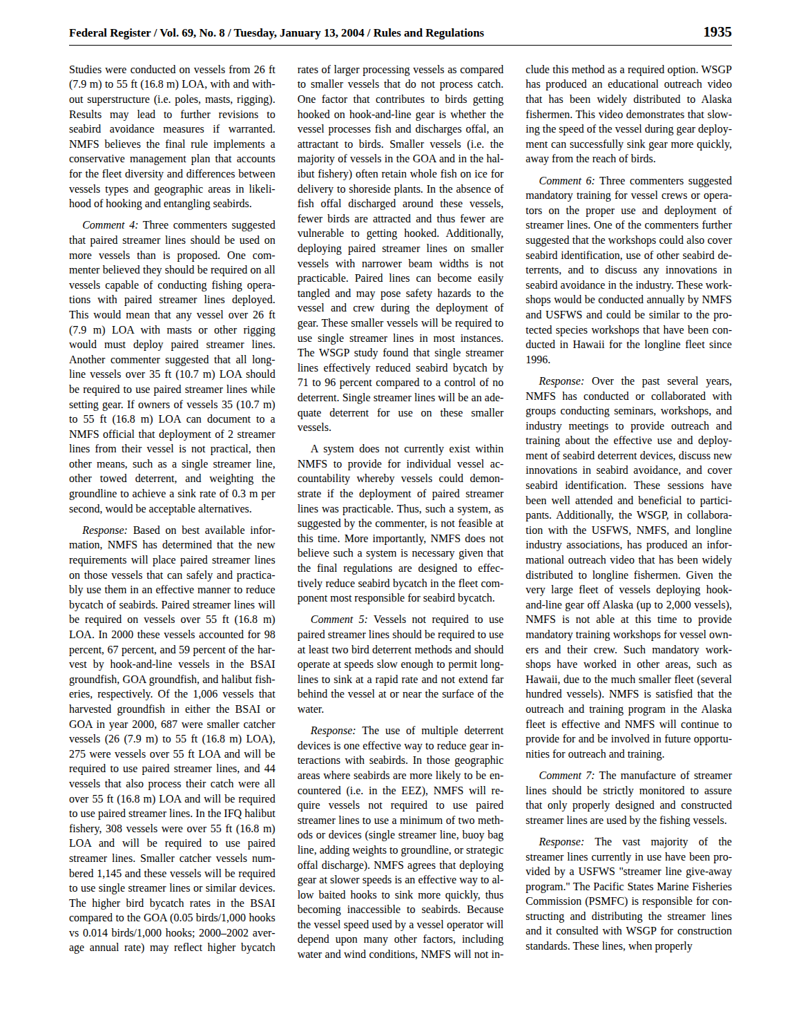Federal Register / Vol. 69, No. 8 / Tuesday, January 13, 2004 / Rules and Regulations 1935
Studies were conducted on vessels from 26 ft (7.9 m) to 55 ft (16.8 m) LOA, with and without superstructure (i.e. poles, masts, rigging). Results may lead to further revisions to seabird avoidance measures if warranted. NMFS believes the final rule implements a conservative management plan that accounts for the fleet diversity and differences between vessels types and geographic areas in likelihood of hooking and entangling seabirds.
Comment 4: Three commenters suggested that paired streamer lines should be used on more vessels than is proposed. One commenter believed they should be required on all vessels capable of conducting fishing operations with paired streamer lines deployed. This would mean that any vessel over 26 ft (7.9 m) LOA with masts or other rigging would must deploy paired streamer lines. Another commenter suggested that all longline vessels over 35 ft (10.7 m) LOA should be required to use paired streamer lines while setting gear. If owners of vessels 35 (10.7 m) to 55 ft (16.8 m) LOA can document to a NMFS official that deployment of 2 streamer lines from their vessel is not practical, then other means, such as a single streamer line, other towed deterrent, and weighting the groundline to achieve a sink rate of 0.3 m per second, would be acceptable alternatives.
Response: Based on best available information, NMFS has determined that the new requirements will place paired streamer lines on those vessels that can safely and practicably use them in an effective manner to reduce bycatch of seabirds. Paired streamer lines will be required on vessels over 55 ft (16.8 m) LOA. In 2000 these vessels accounted for 98 percent, 67 percent, and 59 percent of the harvest by hook-and-line vessels in the BSAI groundfish, GOA groundfish, and halibut fisheries, respectively. Of the 1,006 vessels that harvested groundfish in either the BSAI or GOA in year 2000, 687 were smaller catcher vessels (26 (7.9 m) to 55 ft (16.8 m) LOA), 275 were vessels over 55 ft LOA and will be required to use paired streamer lines, and 44 vessels that also process their catch were all over 55 ft (16.8 m) LOA and will be required to use paired streamer lines. In the IFQ halibut fishery, 308 vessels were over 55 ft (16.8 m) LOA and will be required to use paired streamer lines. Smaller catcher vessels numbered 1,145 and these vessels will be required to use single streamer lines or similar devices. The higher bird bycatch rates in the BSAI compared to the GOA (0.05 birds/1,000 hooks vs 0.014 birds/1,000 hooks; 2000–2002 average annual rate) may reflect higher bycatch rates of larger processing vessels as compared to smaller vessels that do not process catch. One factor that contributes to birds getting hooked on hook-and-line gear is whether the vessel processes fish and discharges offal, an attractant to birds. Smaller vessels (i.e. the majority of vessels in the GOA and in the halibut fishery) often retain whole fish on ice for delivery to shoreside plants. In the absence of fish offal discharged around these vessels, fewer birds are attracted and thus fewer are vulnerable to getting hooked. Additionally, deploying paired streamer lines on smaller vessels with narrower beam widths is not practicable. Paired lines can become easily tangled and may pose safety hazards to the vessel and crew during the deployment of gear. These smaller vessels will be required to use single streamer lines in most instances. The WSGP study found that single streamer lines effectively reduced seabird bycatch by 71 to 96 percent compared to a control of no deterrent. Single streamer lines will be an adequate deterrent for use on these smaller vessels.
A system does not currently exist within NMFS to provide for individual vessel accountability whereby vessels could demonstrate if the deployment of paired streamer lines was practicable. Thus, such a system, as suggested by the commenter, is not feasible at this time. More importantly, NMFS does not believe such a system is necessary given that the final regulations are designed to effectively reduce seabird bycatch in the fleet component most responsible for seabird bycatch.
Comment 5: Vessels not required to use paired streamer lines should be required to use at least two bird deterrent methods and should operate at speeds slow enough to permit longlines to sink at a rapid rate and not extend far behind the vessel at or near the surface of the water.
Response: The use of multiple deterrent devices is one effective way to reduce gear interactions with seabirds. In those geographic areas where seabirds are more likely to be encountered (i.e. in the EEZ), NMFS will require vessels not required to use paired streamer lines to use a minimum of two methods or devices (single streamer line, buoy bag line, adding weights to groundline, or strategic offal discharge). NMFS agrees that deploying gear at slower speeds is an effective way to allow baited hooks to sink more quickly, thus becoming inaccessible to seabirds. Because the vessel speed used by a vessel operator will depend upon many other factors, including water and wind conditions, NMFS will not include this method as a required option. WSGP has produced an educational outreach video that has been widely distributed to Alaska fishermen. This video demonstrates that slowing the speed of the vessel during gear deployment can successfully sink gear more quickly, away from the reach of birds.
Comment 6: Three commenters suggested mandatory training for vessel crews or operators on the proper use and deployment of streamer lines. One of the commenters further suggested that the workshops could also cover seabird identification, use of other seabird deterrents, and to discuss any innovations in seabird avoidance in the industry. These workshops would be conducted annually by NMFS and USFWS and could be similar to the protected species workshops that have been conducted in Hawaii for the longline fleet since 1996.
Response: Over the past several years, NMFS has conducted or collaborated with groups conducting seminars, workshops, and industry meetings to provide outreach and training about the effective use and deployment of seabird deterrent devices, discuss new innovations in seabird avoidance, and cover seabird identification. These sessions have been well attended and beneficial to participants. Additionally, the WSGP, in collaboration with the USFWS, NMFS, and longline industry associations, has produced an informational outreach video that has been widely distributed to longline fishermen. Given the very large fleet of vessels deploying hook-and-line gear off Alaska (up to 2,000 vessels), NMFS is not able at this time to provide mandatory training workshops for vessel owners and their crew. Such mandatory workshops have worked in other areas, such as Hawaii, due to the much smaller fleet (several hundred vessels). NMFS is satisfied that the outreach and training program in the Alaska fleet is effective and NMFS will continue to provide for and be involved in future opportunities for outreach and training.
Comment 7: The manufacture of streamer lines should be strictly monitored to assure that only properly designed and constructed streamer lines are used by the fishing vessels.
Response: The vast majority of the streamer lines currently in use have been provided by a USFWS ''streamer line give-away program.'' The Pacific States Marine Fisheries Commission (PSMFC) is responsible for constructing and distributing the streamer lines and it consulted with WSGP for construction standards. These lines, when properly